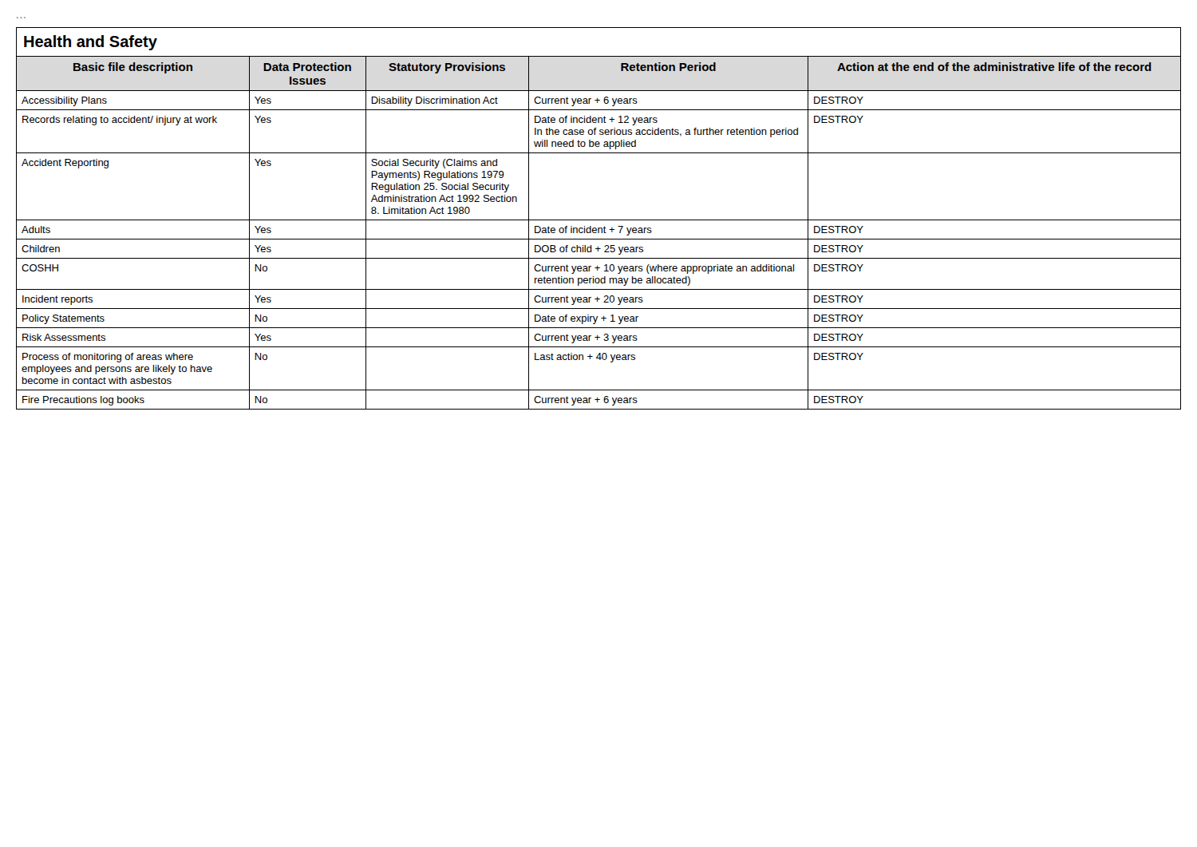```
Health and Safety
| Basic file description | Data Protection Issues | Statutory Provisions | Retention Period | Action at the end of the administrative life of the record |
| --- | --- | --- | --- | --- |
| Accessibility Plans | Yes | Disability Discrimination Act | Current year + 6 years | DESTROY |
| Records relating to accident/ injury at work | Yes | | Date of incident + 12 years In the case of serious accidents, a further retention period will need to be applied | DESTROY |
| Accident Reporting | Yes | Social Security (Claims and Payments) Regulations 1979 Regulation 25. Social Security Administration Act 1992 Section 8. Limitation Act 1980 | | |
| Adults | Yes | | Date of incident + 7 years | DESTROY |
| Children | Yes | | DOB of child + 25 years | DESTROY |
| COSHH | No | | Current year + 10 years (where appropriate an additional retention period may be allocated) | DESTROY |
| Incident reports | Yes | | Current year + 20 years | DESTROY |
| Policy Statements | No | | Date of expiry + 1 year | DESTROY |
| Risk Assessments | Yes | | Current year + 3 years | DESTROY |
| Process of monitoring of areas where employees and persons are likely to have become in contact with asbestos | No | | Last action + 40 years | DESTROY |
| Fire Precautions log books | No | | Current year + 6 years | DESTROY |